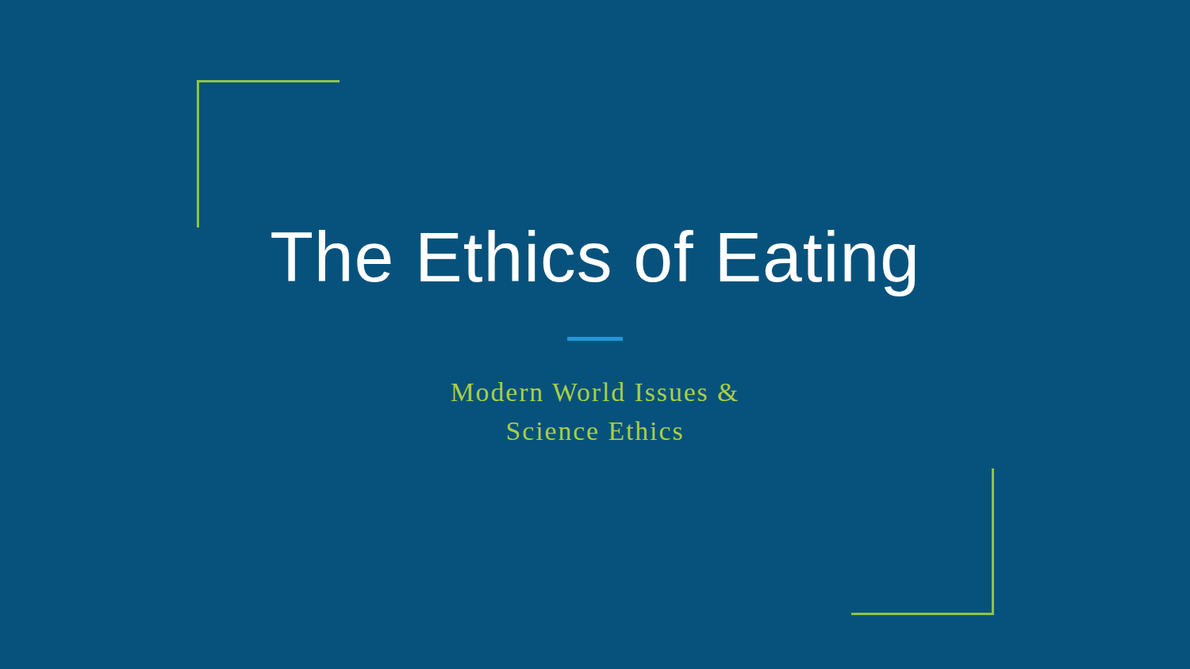The Ethics of Eating
Modern World Issues &
Science Ethics